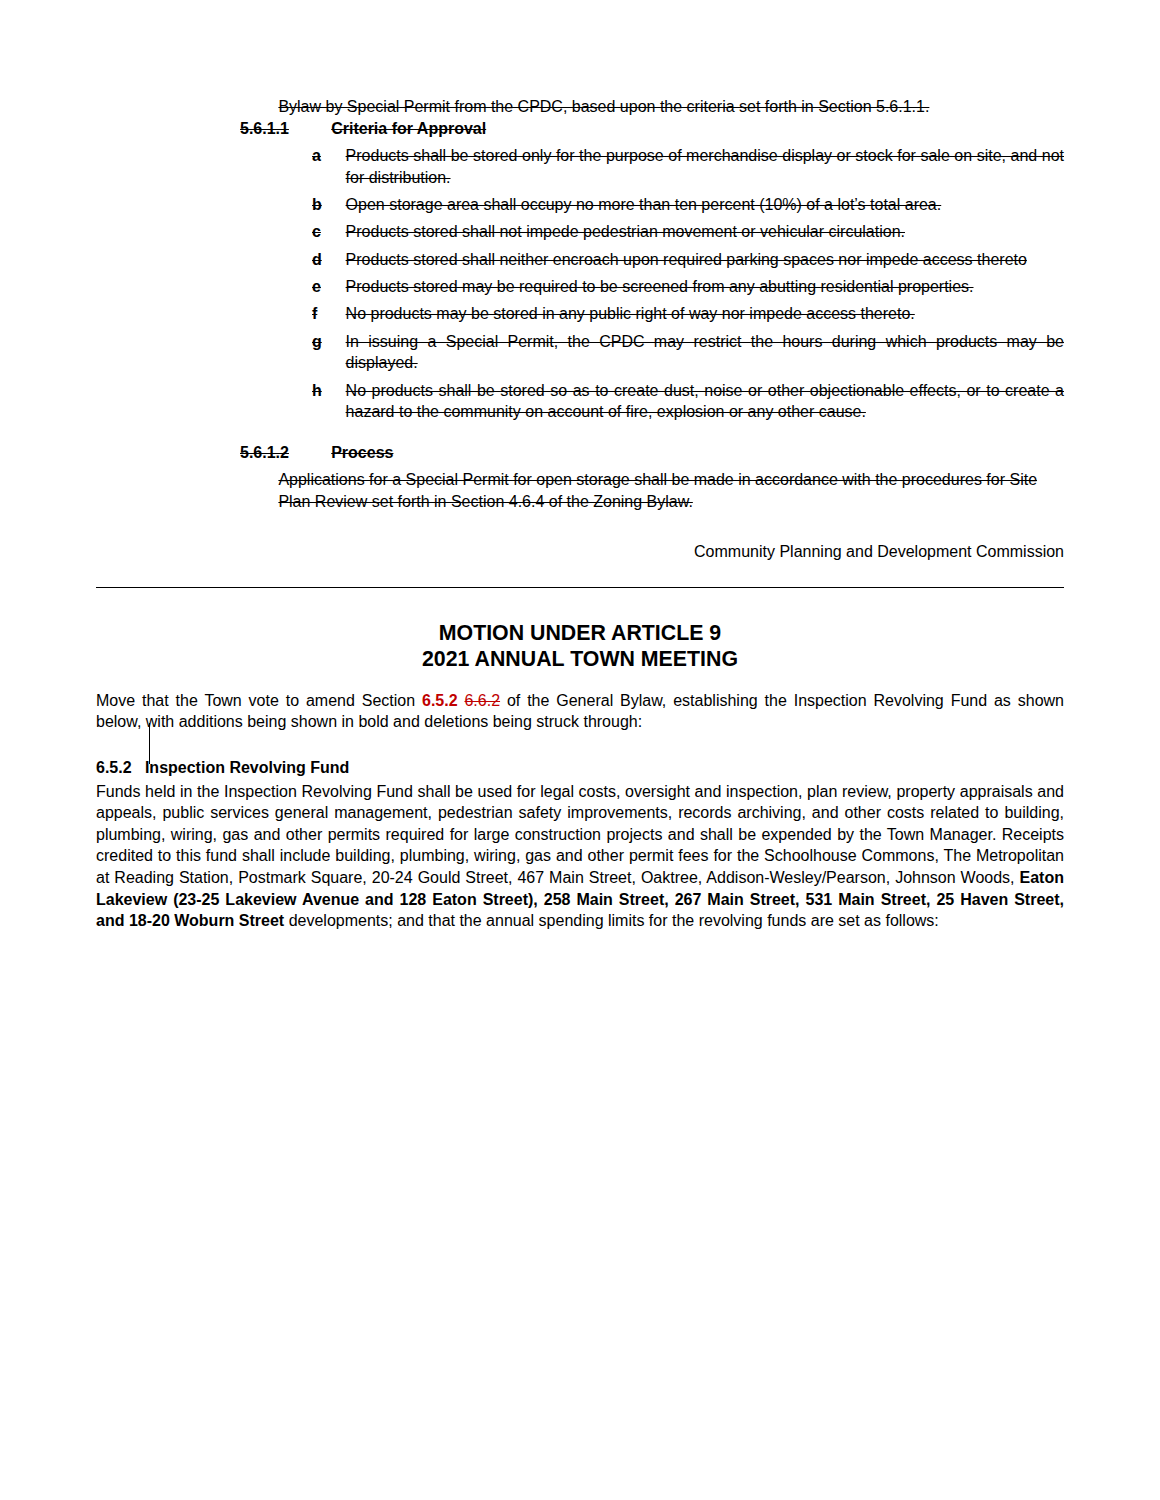Bylaw by Special Permit from the CPDC, based upon the criteria set forth in Section 5.6.1.1.
5.6.1.1
Criteria for Approval
a
Products shall be stored only for the purpose of merchandise display or stock for sale on site, and not for distribution.
b
Open storage area shall occupy no more than ten percent (10%) of a lot’s total area.
c
Products stored shall not impede pedestrian movement or vehicular circulation.
d
Products stored shall neither encroach upon required parking spaces nor impede access thereto
e
Products stored may be required to be screened from any abutting residential properties.
f
No products may be stored in any public right of way nor impede access thereto.
g
In issuing a Special Permit, the CPDC may restrict the hours during which products may be displayed.
h
No products shall be stored so as to create dust, noise or other objectionable effects, or to create a hazard to the community on account of fire, explosion or any other cause.
5.6.1.2
Process
Applications for a Special Permit for open storage shall be made in accordance with the procedures for Site Plan Review set forth in Section 4.6.4 of the Zoning Bylaw.
Community Planning and Development Commission
MOTION UNDER ARTICLE 9
2021 ANNUAL TOWN MEETING
Move that the Town vote to amend Section 6.5.2 6.6.2 of the General Bylaw, establishing the Inspection Revolving Fund as shown below, with additions being shown in bold and deletions being struck through:
6.5.2 Inspection Revolving Fund
Funds held in the Inspection Revolving Fund shall be used for legal costs, oversight and inspection, plan review, property appraisals and appeals, public services general management, pedestrian safety improvements, records archiving, and other costs related to building, plumbing, wiring, gas and other permits required for large construction projects and shall be expended by the Town Manager. Receipts credited to this fund shall include building, plumbing, wiring, gas and other permit fees for the Schoolhouse Commons, The Metropolitan at Reading Station, Postmark Square, 20-24 Gould Street, 467 Main Street, Oaktree, Addison-Wesley/Pearson, Johnson Woods, Eaton Lakeview (23-25 Lakeview Avenue and 128 Eaton Street), 258 Main Street, 267 Main Street, 531 Main Street, 25 Haven Street, and 18-20 Woburn Street developments; and that the annual spending limits for the revolving funds are set as follows: